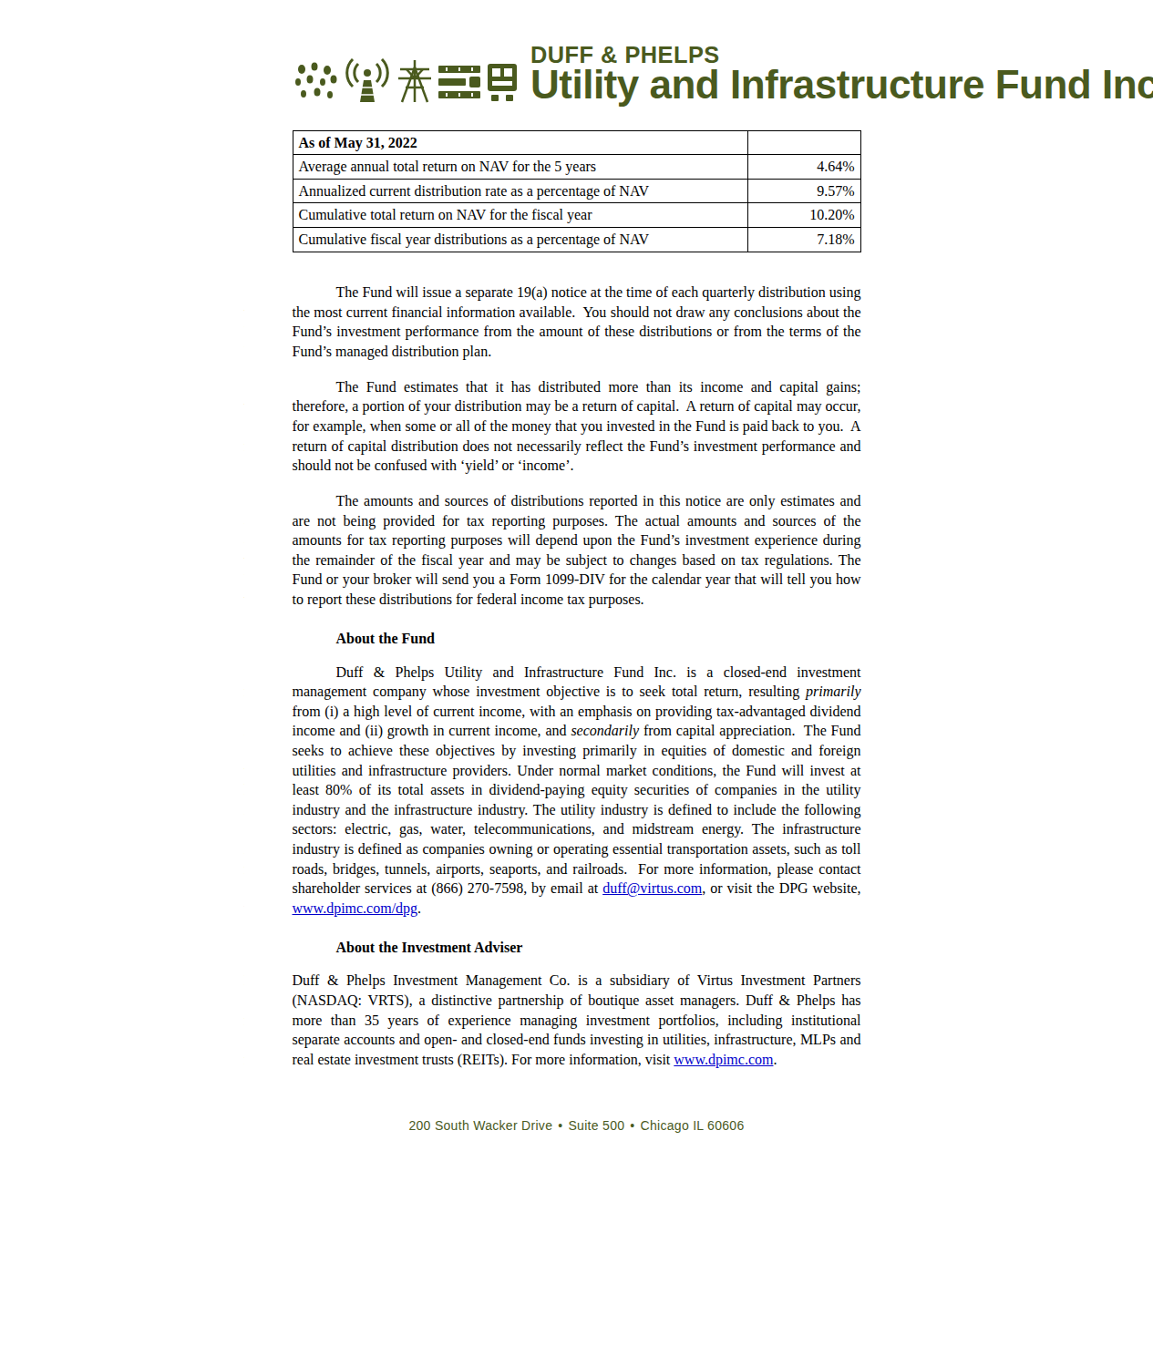DUFF & PHELPS
Utility and Infrastructure Fund Inc.
| As of May 31, 2022 | |
| Average annual total return on NAV for the 5 years | 4.64% |
| Annualized current distribution rate as a percentage of NAV | 9.57% |
| Cumulative total return on NAV for the fiscal year | 10.20% |
| Cumulative fiscal year distributions as a percentage of NAV | 7.18% |
The Fund will issue a separate 19(a) notice at the time of each quarterly distribution using the most current financial information available. You should not draw any conclusions about the Fund’s investment performance from the amount of these distributions or from the terms of the Fund’s managed distribution plan.
The Fund estimates that it has distributed more than its income and capital gains; therefore, a portion of your distribution may be a return of capital. A return of capital may occur, for example, when some or all of the money that you invested in the Fund is paid back to you. A return of capital distribution does not necessarily reflect the Fund’s investment performance and should not be confused with ‘yield’ or ‘income’.
The amounts and sources of distributions reported in this notice are only estimates and are not being provided for tax reporting purposes. The actual amounts and sources of the amounts for tax reporting purposes will depend upon the Fund’s investment experience during the remainder of the fiscal year and may be subject to changes based on tax regulations. The Fund or your broker will send you a Form 1099-DIV for the calendar year that will tell you how to report these distributions for federal income tax purposes.
About the Fund
Duff & Phelps Utility and Infrastructure Fund Inc. is a closed-end investment management company whose investment objective is to seek total return, resulting primarily from (i) a high level of current income, with an emphasis on providing tax-advantaged dividend income and (ii) growth in current income, and secondarily from capital appreciation. The Fund seeks to achieve these objectives by investing primarily in equities of domestic and foreign utilities and infrastructure providers. Under normal market conditions, the Fund will invest at least 80% of its total assets in dividend-paying equity securities of companies in the utility industry and the infrastructure industry. The utility industry is defined to include the following sectors: electric, gas, water, telecommunications, and midstream energy. The infrastructure industry is defined as companies owning or operating essential transportation assets, such as toll roads, bridges, tunnels, airports, seaports, and railroads. For more information, please contact shareholder services at (866) 270-7598, by email at duff@virtus.com, or visit the DPG website, www.dpimc.com/dpg.
About the Investment Adviser
Duff & Phelps Investment Management Co. is a subsidiary of Virtus Investment Partners (NASDAQ: VRTS), a distinctive partnership of boutique asset managers. Duff & Phelps has more than 35 years of experience managing investment portfolios, including institutional separate accounts and open- and closed-end funds investing in utilities, infrastructure, MLPs and real estate investment trusts (REITs). For more information, visit www.dpimc.com.
200 South Wacker Drive•Suite 500•Chicago IL 60606